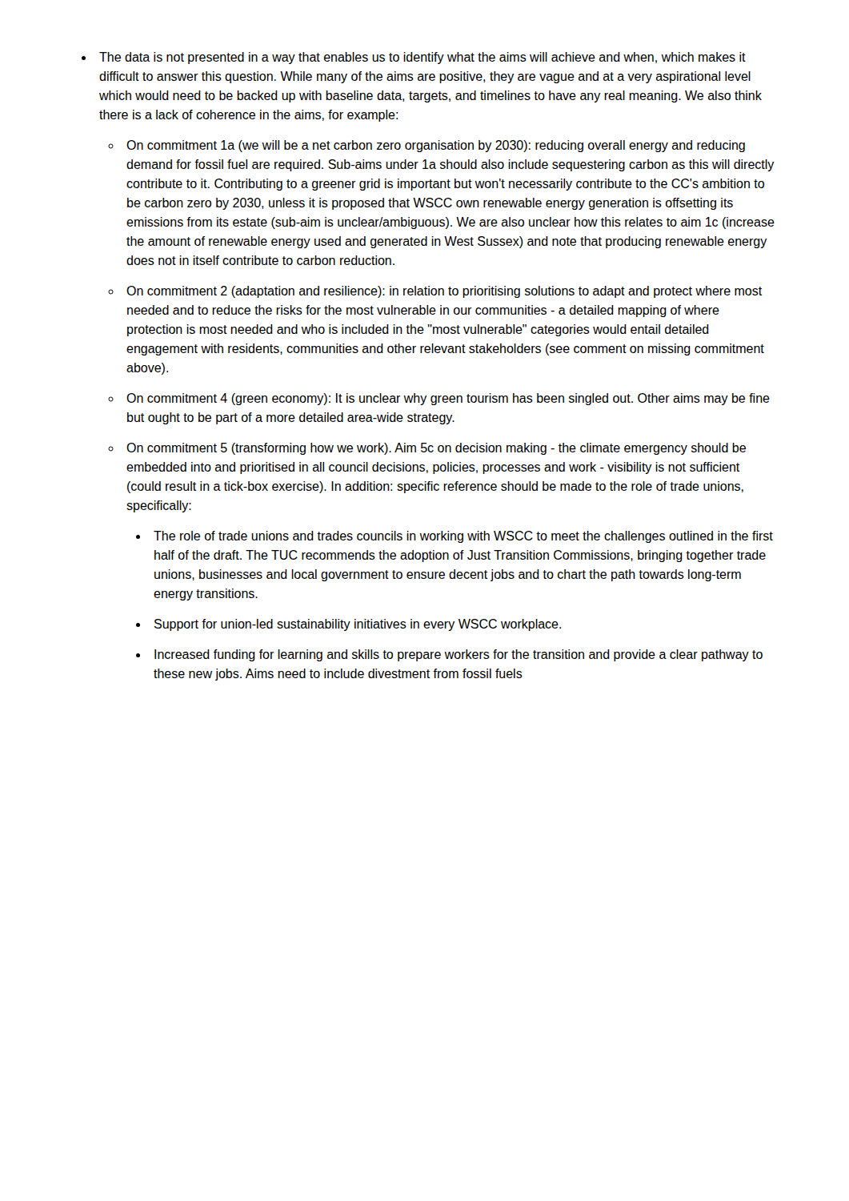The data is not presented in a way that enables us to identify what the aims will achieve and when, which makes it difficult to answer this question. While many of the aims are positive, they are vague and at a very aspirational level which would need to be backed up with baseline data, targets, and timelines to have any real meaning. We also think there is a lack of coherence in the aims, for example:
On commitment 1a (we will be a net carbon zero organisation by 2030): reducing overall energy and reducing demand for fossil fuel are required. Sub-aims under 1a should also include sequestering carbon as this will directly contribute to it. Contributing to a greener grid is important but won't necessarily contribute to the CC's ambition to be carbon zero by 2030, unless it is proposed that WSCC own renewable energy generation is offsetting its emissions from its estate (sub-aim is unclear/ambiguous). We are also unclear how this relates to aim 1c (increase the amount of renewable energy used and generated in West Sussex) and note that producing renewable energy does not in itself contribute to carbon reduction.
On commitment 2 (adaptation and resilience): in relation to prioritising solutions to adapt and protect where most needed and to reduce the risks for the most vulnerable in our communities - a detailed mapping of where protection is most needed and who is included in the "most vulnerable" categories would entail detailed engagement with residents, communities and other relevant stakeholders (see comment on missing commitment above).
On commitment 4 (green economy): It is unclear why green tourism has been singled out. Other aims may be fine but ought to be part of a more detailed area-wide strategy.
On commitment 5 (transforming how we work). Aim 5c on decision making - the climate emergency should be embedded into and prioritised in all council decisions, policies, processes and work - visibility is not sufficient (could result in a tick-box exercise). In addition: specific reference should be made to the role of trade unions, specifically:
The role of trade unions and trades councils in working with WSCC to meet the challenges outlined in the first half of the draft. The TUC recommends the adoption of Just Transition Commissions, bringing together trade unions, businesses and local government to ensure decent jobs and to chart the path towards long-term energy transitions.
Support for union-led sustainability initiatives in every WSCC workplace.
Increased funding for learning and skills to prepare workers for the transition and provide a clear pathway to these new jobs. Aims need to include divestment from fossil fuels